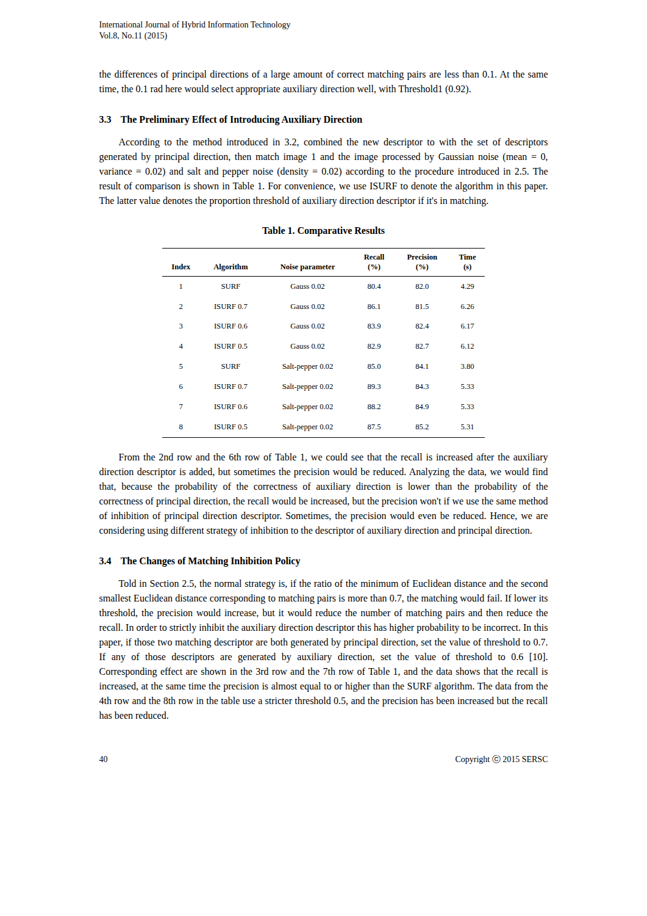International Journal of Hybrid Information Technology
Vol.8, No.11 (2015)
the differences of principal directions of a large amount of correct matching pairs are less than 0.1. At the same time, the 0.1 rad here would select appropriate auxiliary direction well, with Threshold1 (0.92).
3.3 The Preliminary Effect of Introducing Auxiliary Direction
According to the method introduced in 3.2, combined the new descriptor to with the set of descriptors generated by principal direction, then match image 1 and the image processed by Gaussian noise (mean = 0, variance = 0.02) and salt and pepper noise (density = 0.02) according to the procedure introduced in 2.5. The result of comparison is shown in Table 1. For convenience, we use ISURF to denote the algorithm in this paper. The latter value denotes the proportion threshold of auxiliary direction descriptor if it's in matching.
Table 1. Comparative Results
| Index | Algorithm | Noise parameter | Recall (%) | Precision (%) | Time (s) |
| --- | --- | --- | --- | --- | --- |
| 1 | SURF | Gauss 0.02 | 80.4 | 82.0 | 4.29 |
| 2 | ISURF 0.7 | Gauss 0.02 | 86.1 | 81.5 | 6.26 |
| 3 | ISURF 0.6 | Gauss 0.02 | 83.9 | 82.4 | 6.17 |
| 4 | ISURF 0.5 | Gauss 0.02 | 82.9 | 82.7 | 6.12 |
| 5 | SURF | Salt-pepper 0.02 | 85.0 | 84.1 | 3.80 |
| 6 | ISURF 0.7 | Salt-pepper 0.02 | 89.3 | 84.3 | 5.33 |
| 7 | ISURF 0.6 | Salt-pepper 0.02 | 88.2 | 84.9 | 5.33 |
| 8 | ISURF 0.5 | Salt-pepper 0.02 | 87.5 | 85.2 | 5.31 |
From the 2nd row and the 6th row of Table 1, we could see that the recall is increased after the auxiliary direction descriptor is added, but sometimes the precision would be reduced. Analyzing the data, we would find that, because the probability of the correctness of auxiliary direction is lower than the probability of the correctness of principal direction, the recall would be increased, but the precision won't if we use the same method of inhibition of principal direction descriptor. Sometimes, the precision would even be reduced. Hence, we are considering using different strategy of inhibition to the descriptor of auxiliary direction and principal direction.
3.4 The Changes of Matching Inhibition Policy
Told in Section 2.5, the normal strategy is, if the ratio of the minimum of Euclidean distance and the second smallest Euclidean distance corresponding to matching pairs is more than 0.7, the matching would fail. If lower its threshold, the precision would increase, but it would reduce the number of matching pairs and then reduce the recall. In order to strictly inhibit the auxiliary direction descriptor this has higher probability to be incorrect. In this paper, if those two matching descriptor are both generated by principal direction, set the value of threshold to 0.7. If any of those descriptors are generated by auxiliary direction, set the value of threshold to 0.6 [10]. Corresponding effect are shown in the 3rd row and the 7th row of Table 1, and the data shows that the recall is increased, at the same time the precision is almost equal to or higher than the SURF algorithm. The data from the 4th row and the 8th row in the table use a stricter threshold 0.5, and the precision has been increased but the recall has been reduced.
40 Copyright ⓒ 2015 SERSC